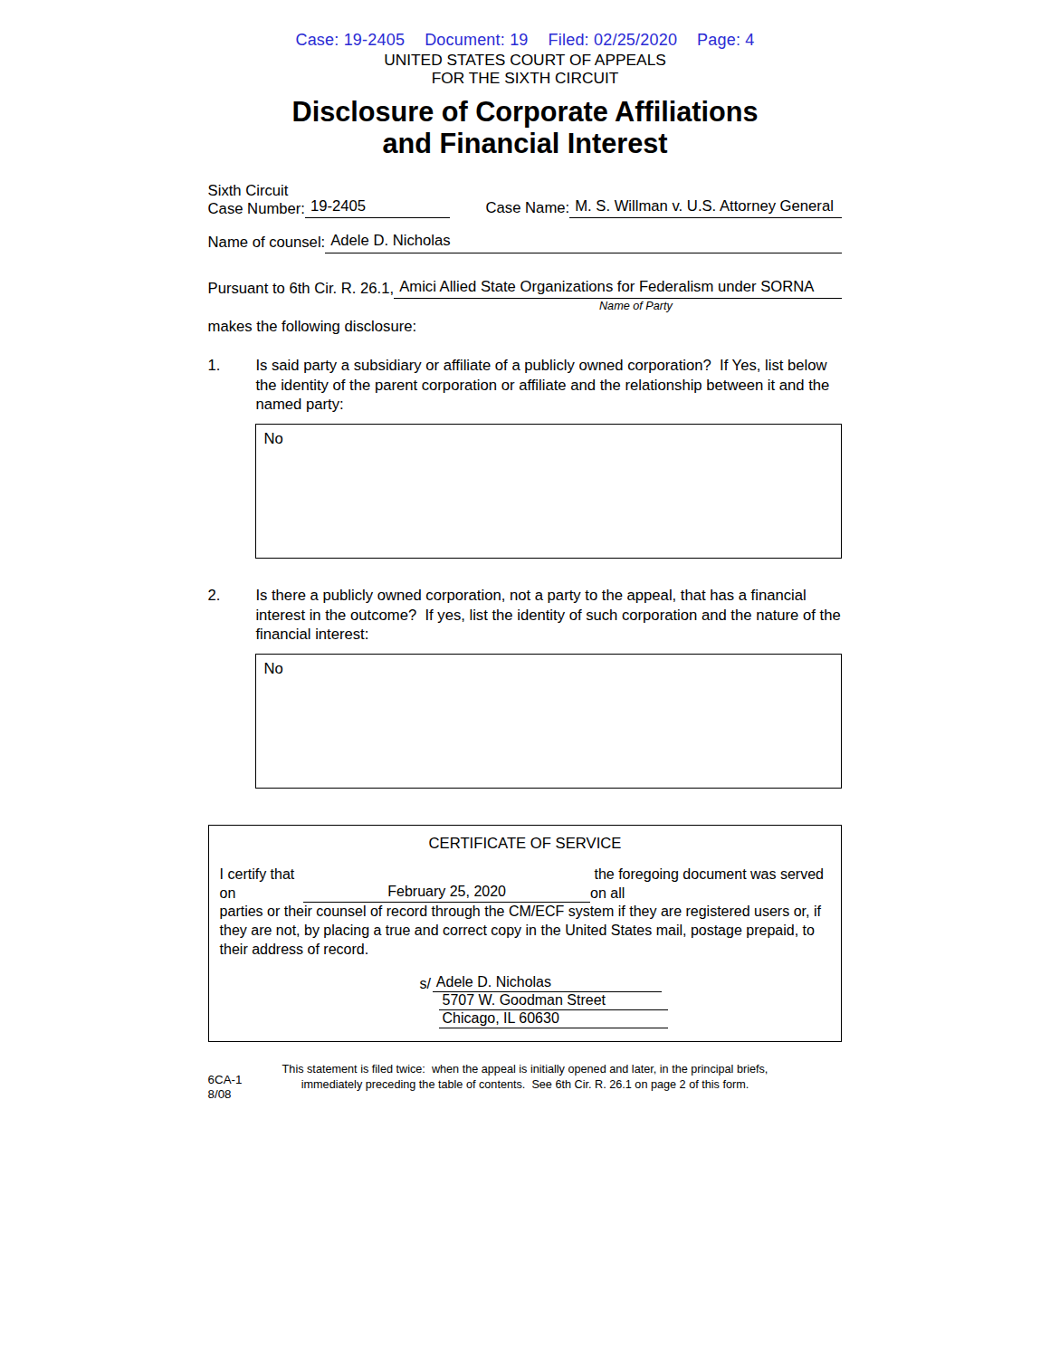Case: 19-2405 Document: 19 Filed: 02/25/2020 Page: 4
UNITED STATES COURT OF APPEALS
FOR THE SIXTH CIRCUIT
Disclosure of Corporate Affiliations
and Financial Interest
Sixth Circuit
Case Number:
19-2405
Case Name:
M. S. Willman v. U.S. Attorney General
Name of counsel:
Adele D. Nicholas
Pursuant to 6th Cir. R. 26.1,
Amici Allied State Organizations for Federalism under SORNA
Name of Party
makes the following disclosure:
1.
Is said party a subsidiary or affiliate of a publicly owned corporation? If Yes, list below the identity of the parent corporation or affiliate and the relationship between it and the named party:
No
2.
Is there a publicly owned corporation, not a party to the appeal, that has a financial interest in the outcome? If yes, list the identity of such corporation and the nature of the financial interest:
No
CERTIFICATE OF SERVICE
I certify that on February 25, 2020 the foregoing document was served on all
parties or their counsel of record through the CM/ECF system if they are registered users or, if they are not, by placing a true and correct copy in the United States mail, postage prepaid, to their address of record.
s/ Adele D. Nicholas
5707 W. Goodman Street
Chicago, IL 60630
This statement is filed twice: when the appeal is initially opened and later, in the principal briefs,
immediately preceding the table of contents. See 6th Cir. R. 26.1 on page 2 of this form.
6CA-1
8/08